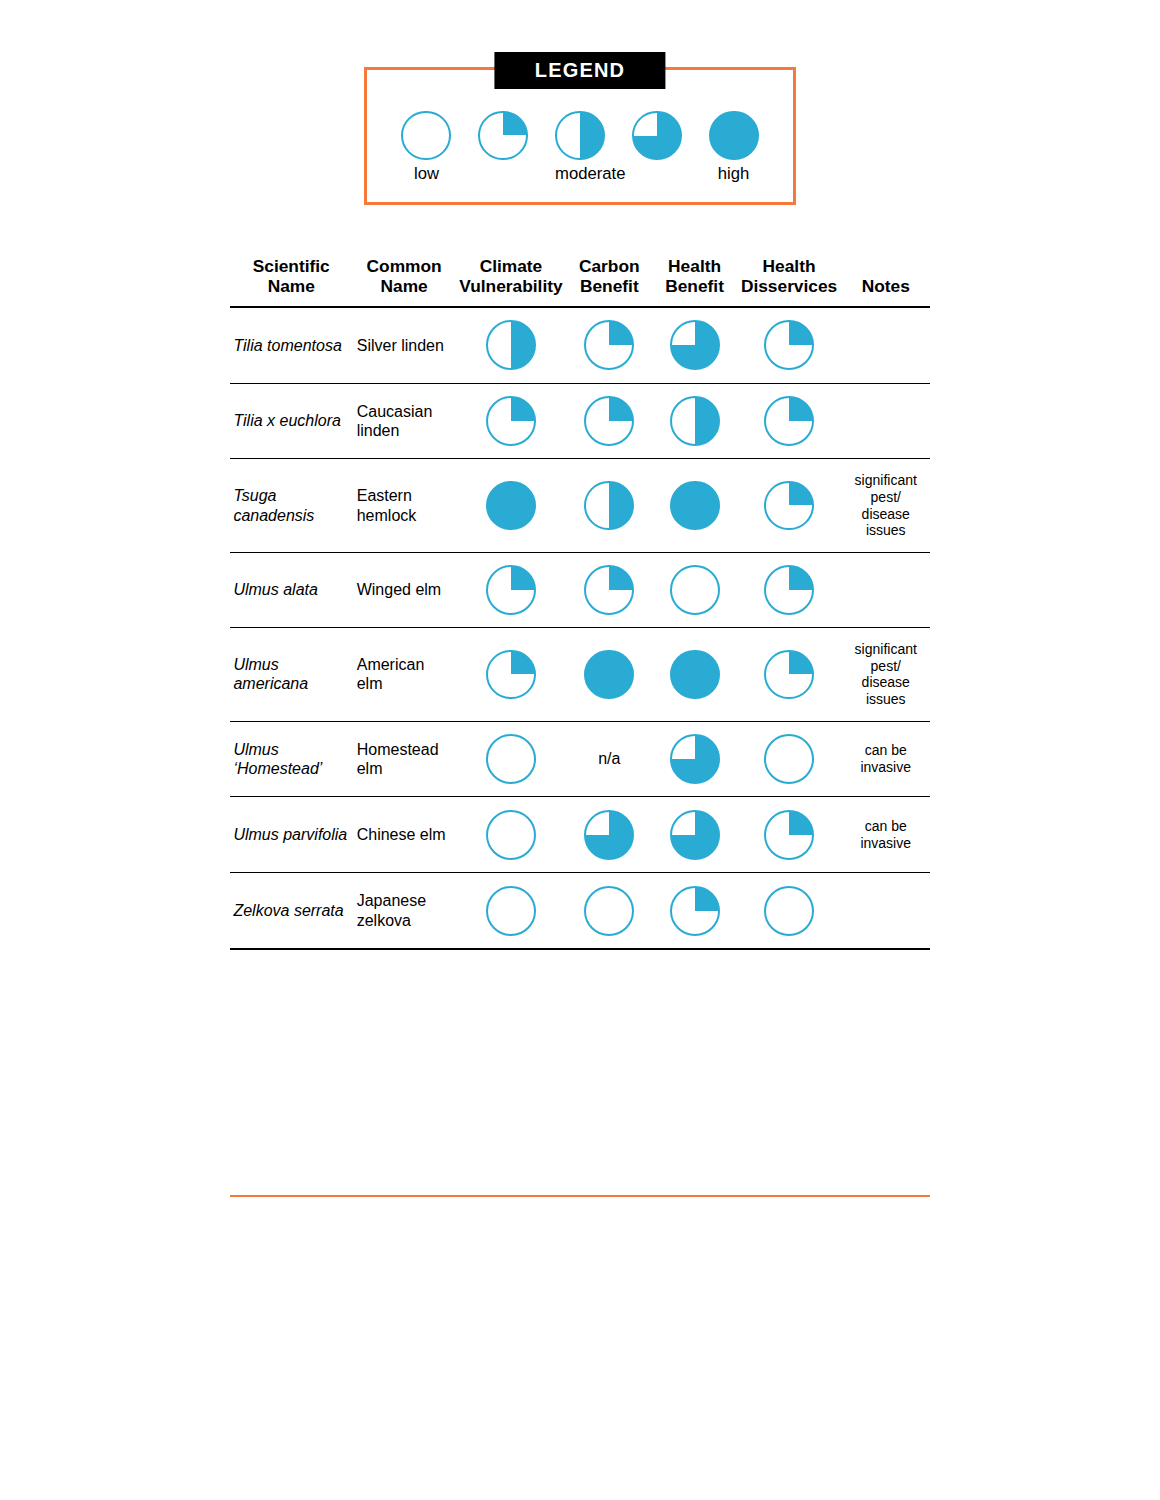LEGEND
low moderate high
| Scientific Name | Common Name | Climate Vulnerability | Carbon Benefit | Health Benefit | Health Disservices | Notes |
| --- | --- | --- | --- | --- | --- | --- |
| Tilia tomentosa | Silver linden | | | | | |
| Tilia x euchlora | Caucasian linden | | | | | |
| Tsuga canadensis | Eastern hemlock | | | | | significant pest/ disease issues |
| Ulmus alata | Winged elm | | | | | |
| Ulmus americana | American elm | | | | | significant pest/ disease issues |
| Ulmus ‘Homestead’ | Homestead elm | | n/a | | | can be invasive |
| Ulmus parvifolia | Chinese elm | | | | | can be invasive |
| Zelkova serrata | Japanese zelkova | | | | | |